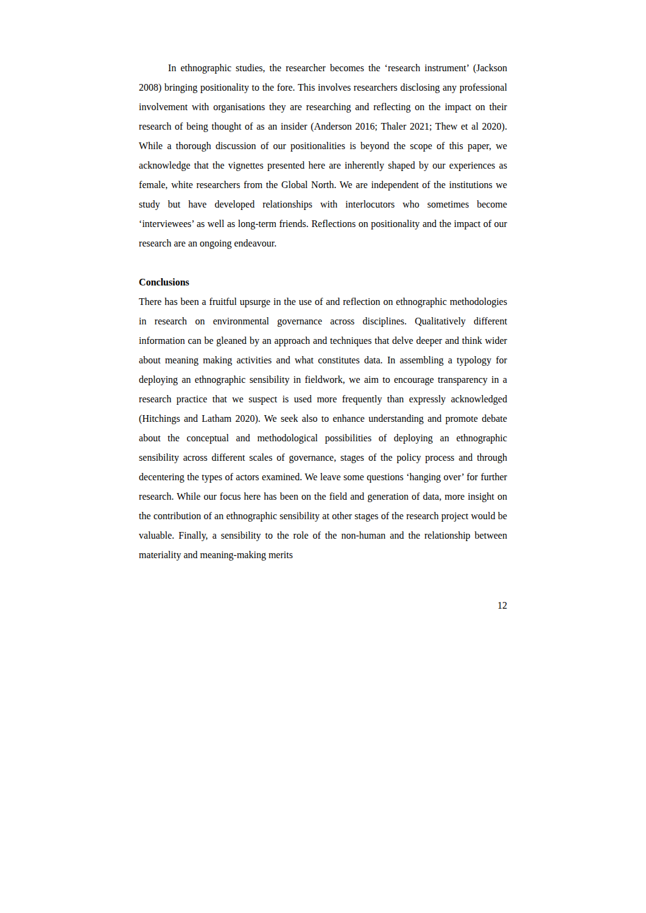In ethnographic studies, the researcher becomes the ‘research instrument’ (Jackson 2008) bringing positionality to the fore. This involves researchers disclosing any professional involvement with organisations they are researching and reflecting on the impact on their research of being thought of as an insider (Anderson 2016; Thaler 2021; Thew et al 2020). While a thorough discussion of our positionalities is beyond the scope of this paper, we acknowledge that the vignettes presented here are inherently shaped by our experiences as female, white researchers from the Global North. We are independent of the institutions we study but have developed relationships with interlocutors who sometimes become ‘interviewees’ as well as long-term friends. Reflections on positionality and the impact of our research are an ongoing endeavour.
Conclusions
There has been a fruitful upsurge in the use of and reflection on ethnographic methodologies in research on environmental governance across disciplines. Qualitatively different information can be gleaned by an approach and techniques that delve deeper and think wider about meaning making activities and what constitutes data. In assembling a typology for deploying an ethnographic sensibility in fieldwork, we aim to encourage transparency in a research practice that we suspect is used more frequently than expressly acknowledged (Hitchings and Latham 2020). We seek also to enhance understanding and promote debate about the conceptual and methodological possibilities of deploying an ethnographic sensibility across different scales of governance, stages of the policy process and through decentering the types of actors examined. We leave some questions ‘hanging over’ for further research. While our focus here has been on the field and generation of data, more insight on the contribution of an ethnographic sensibility at other stages of the research project would be valuable. Finally, a sensibility to the role of the non-human and the relationship between materiality and meaning-making merits
12